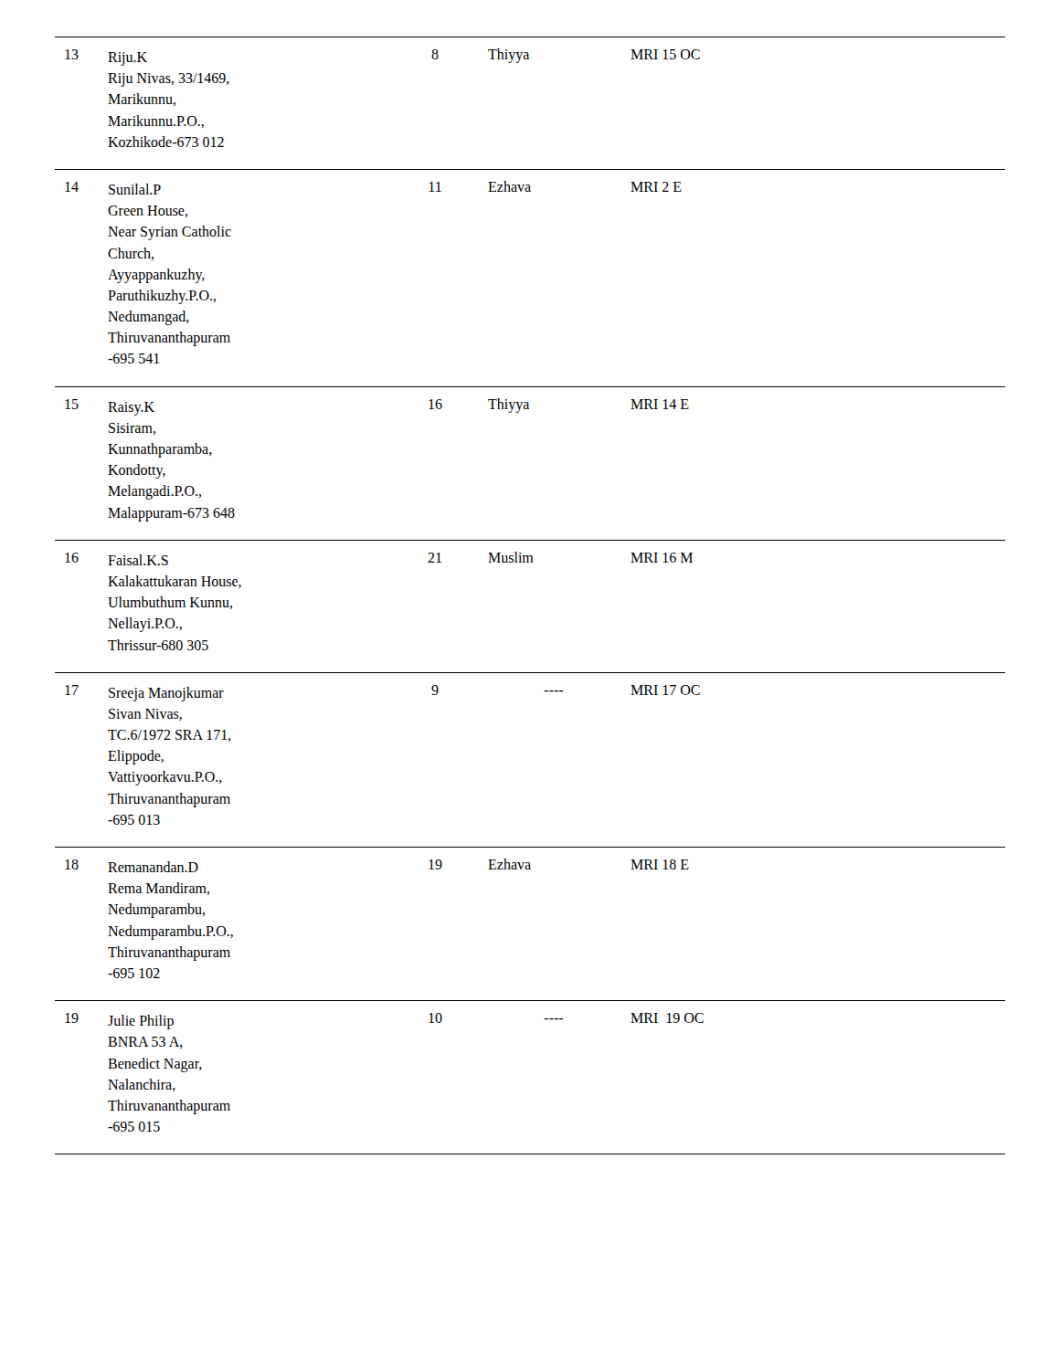| 13 | Riju.K Riju Nivas, 33/1469, Marikunnu, Marikunnu.P.O., Kozhikode-673 012 | 8 | Thiyya | MRI 15 OC | |
| 14 | Sunilal.P Green House, Near Syrian Catholic Church, Ayyappankuzhy, Paruthikuzhy.P.O., Nedumangad, Thiruvananthapuram -695 541 | 11 | Ezhava | MRI 2 E | |
| 15 | Raisy.K Sisiram, Kunnathparamba, Kondotty, Melangadi.P.O., Malappuram-673 648 | 16 | Thiyya | MRI 14 E | |
| 16 | Faisal.K.S Kalakattukaran House, Ulumbuthum Kunnu, Nellayi.P.O., Thrissur-680 305 | 21 | Muslim | MRI 16 M | |
| 17 | Sreeja Manojkumar Sivan Nivas, TC.6/1972 SRA 171, Elippode, Vattiyoorkavu.P.O., Thiruvananthapuram -695 013 | 9 | ---- | MRI 17 OC | |
| 18 | Remanandan.D Rema Mandiram, Nedumparambu, Nedumparambu.P.O., Thiruvananthapuram -695 102 | 19 | Ezhava | MRI 18 E | |
| 19 | Julie Philip BNRA 53 A, Benedict Nagar, Nalanchira, Thiruvananthapuram -695 015 | 10 | ---- | MRI 19 OC | |